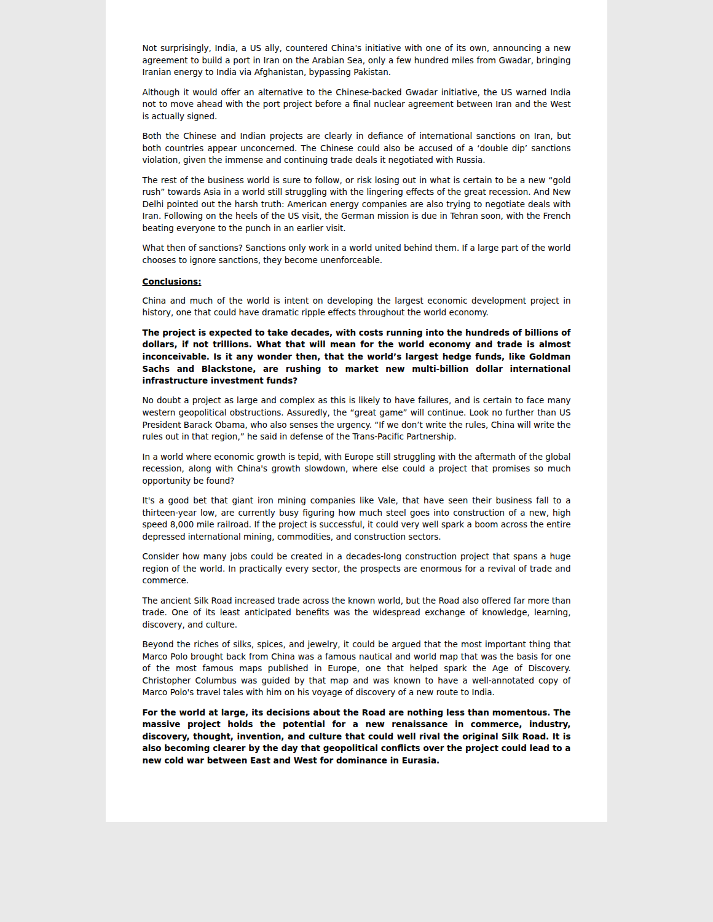Not surprisingly, India, a US ally, countered China's initiative with one of its own, announcing a new agreement to build a port in Iran on the Arabian Sea, only a few hundred miles from Gwadar, bringing Iranian energy to India via Afghanistan, bypassing Pakistan.
Although it would offer an alternative to the Chinese-backed Gwadar initiative, the US warned India not to move ahead with the port project before a final nuclear agreement between Iran and the West is actually signed.
Both the Chinese and Indian projects are clearly in defiance of international sanctions on Iran, but both countries appear unconcerned. The Chinese could also be accused of a ‘double dip’ sanctions violation, given the immense and continuing trade deals it negotiated with Russia.
The rest of the business world is sure to follow, or risk losing out in what is certain to be a new “gold rush” towards Asia in a world still struggling with the lingering effects of the great recession. And New Delhi pointed out the harsh truth: American energy companies are also trying to negotiate deals with Iran. Following on the heels of the US visit, the German mission is due in Tehran soon, with the French beating everyone to the punch in an earlier visit.
What then of sanctions? Sanctions only work in a world united behind them. If a large part of the world chooses to ignore sanctions, they become unenforceable.
Conclusions:
China and much of the world is intent on developing the largest economic development project in history, one that could have dramatic ripple effects throughout the world economy.
The project is expected to take decades, with costs running into the hundreds of billions of dollars, if not trillions. What that will mean for the world economy and trade is almost inconceivable. Is it any wonder then, that the world’s largest hedge funds, like Goldman Sachs and Blackstone, are rushing to market new multi-billion dollar international infrastructure investment funds?
No doubt a project as large and complex as this is likely to have failures, and is certain to face many western geopolitical obstructions. Assuredly, the “great game” will continue. Look no further than US President Barack Obama, who also senses the urgency. “If we don’t write the rules, China will write the rules out in that region,” he said in defense of the Trans-Pacific Partnership.
In a world where economic growth is tepid, with Europe still struggling with the aftermath of the global recession, along with China's growth slowdown, where else could a project that promises so much opportunity be found?
It's a good bet that giant iron mining companies like Vale, that have seen their business fall to a thirteen-year low, are currently busy figuring how much steel goes into construction of a new, high speed 8,000 mile railroad. If the project is successful, it could very well spark a boom across the entire depressed international mining, commodities, and construction sectors.
Consider how many jobs could be created in a decades-long construction project that spans a huge region of the world. In practically every sector, the prospects are enormous for a revival of trade and commerce.
The ancient Silk Road increased trade across the known world, but the Road also offered far more than trade. One of its least anticipated benefits was the widespread exchange of knowledge, learning, discovery, and culture.
Beyond the riches of silks, spices, and jewelry, it could be argued that the most important thing that Marco Polo brought back from China was a famous nautical and world map that was the basis for one of the most famous maps published in Europe, one that helped spark the Age of Discovery. Christopher Columbus was guided by that map and was known to have a well-annotated copy of Marco Polo's travel tales with him on his voyage of discovery of a new route to India.
For the world at large, its decisions about the Road are nothing less than momentous. The massive project holds the potential for a new renaissance in commerce, industry, discovery, thought, invention, and culture that could well rival the original Silk Road. It is also becoming clearer by the day that geopolitical conflicts over the project could lead to a new cold war between East and West for dominance in Eurasia.